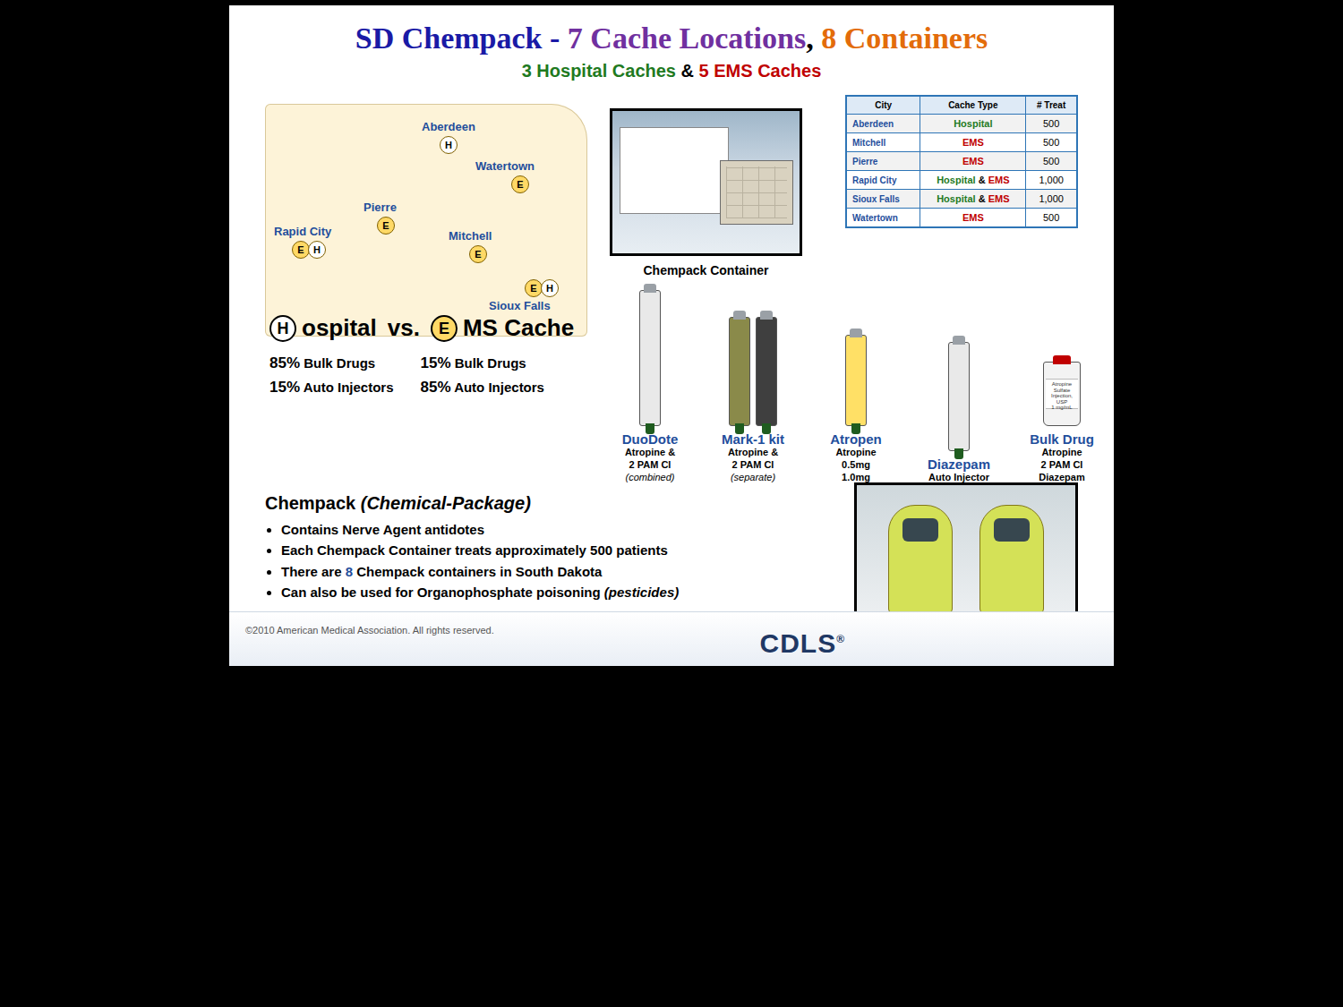SD Chempack - 7 Cache Locations, 8 Containers
3 Hospital Caches & 5 EMS Caches
Aberdeen
H
Watertown
E
Pierre
E
Rapid City
E H
Mitchell
E E H
Sioux Falls
Chempack Container
| City | Cache Type | # Treat |
| --- | --- | --- |
| Aberdeen | Hospital | 500 |
| Mitchell | EMS | 500 |
| Pierre | EMS | 500 |
| Rapid City | Hospital & EMS | 1,000 |
| Sioux Falls | Hospital & EMS | 1,000 |
| Watertown | EMS | 500 |
Hospital vs. EMS Cache
85% Bulk Drugs
15% Auto Injectors
15% Bulk Drugs
85% Auto Injectors
DuoDote
Atropine &
2 PAM Cl
(combined)
Mark-1 kit
Atropine &
2 PAM Cl
(separate)
Atropen
Atropine
0.5mg
1.0mg
Diazepam
Auto Injector
Atropine
Sulfate Injection, USP
1 mg/mL
Bulk Drug
Atropine
2 PAM Cl
Diazepam
Chempack (Chemical-Package)
Contains Nerve Agent antidotes
Each Chempack Container treats approximately 500 patients
There are 8 Chempack containers in South Dakota
Can also be used for Organophosphate poisoning (pesticides)
©2010 American Medical Association. All rights reserved.
CDLS®